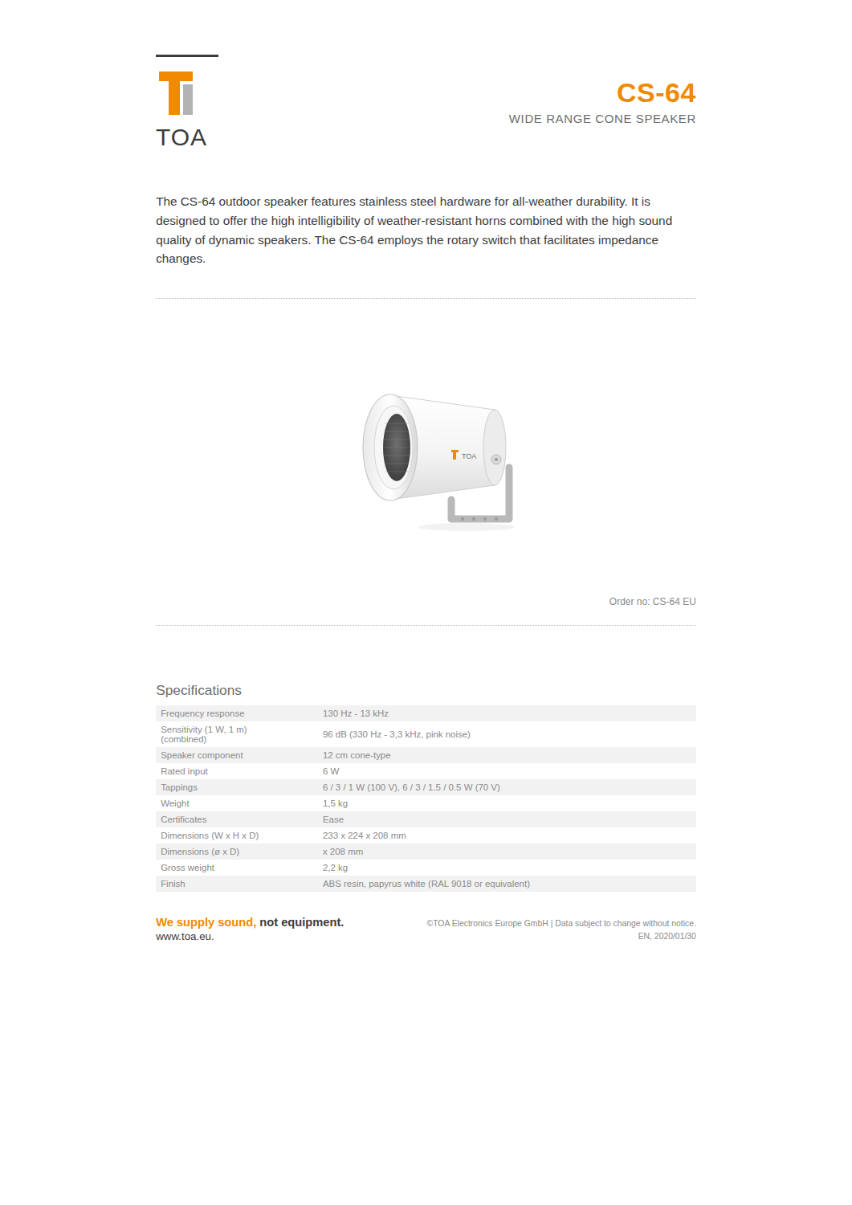TOA
CS-64
Wide Range Cone Speaker
The CS-64 outdoor speaker features stainless steel hardware for all-weather durability. It is designed to offer the high intelligibility of weather-resistant horns combined with the high sound quality of dynamic speakers. The CS-64 employs the rotary switch that facilitates impedance changes.
TOA
Order no: CS-64 EU
Specifications
| Frequency response | 130 Hz - 13 kHz |
| Sensitivity (1 W, 1 m) (combined) | 96 dB (330 Hz - 3,3 kHz, pink noise) |
| Speaker component | 12 cm cone-type |
| Rated input | 6 W |
| Tappings | 6 / 3 / 1 W (100 V), 6 / 3 / 1.5 / 0.5 W (70 V) |
| Weight | 1,5 kg |
| Certificates | Ease |
| Dimensions (W x H x D) | 233 x 224 x 208 mm |
| Dimensions (ø x D) | x 208 mm |
| Gross weight | 2,2 kg |
| Finish | ABS resin, papyrus white (RAL 9018 or equivalent) |
We supply sound, not equipment.
www.toa.eu.
©TOA Electronics Europe GmbH | Data subject to change without notice.
EN, 2020/01/30